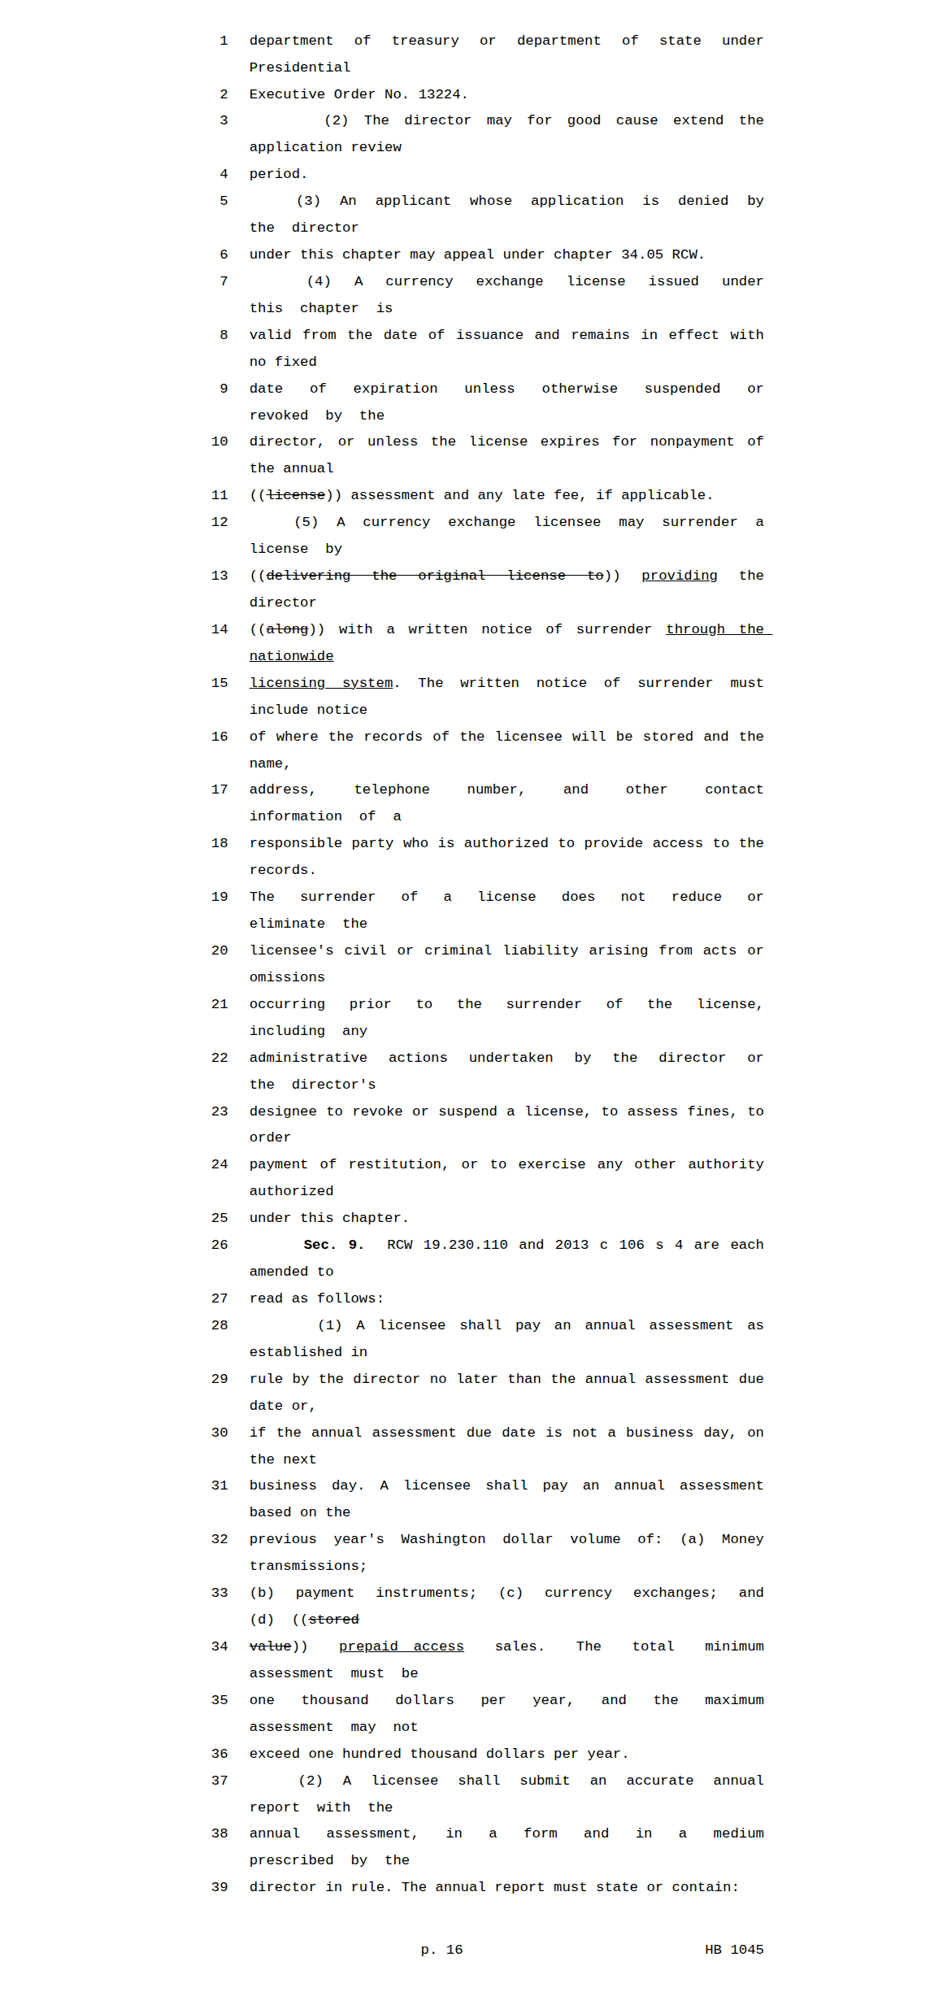1 department of treasury or department of state under Presidential
2 Executive Order No. 13224.
3 (2) The director may for good cause extend the application review
4 period.
5 (3) An applicant whose application is denied by the director
6 under this chapter may appeal under chapter 34.05 RCW.
7 (4) A currency exchange license issued under this chapter is
8 valid from the date of issuance and remains in effect with no fixed
9 date of expiration unless otherwise suspended or revoked by the
10 director, or unless the license expires for nonpayment of the annual
11((license)) assessment and any late fee, if applicable.
12 (5) A currency exchange licensee may surrender a license by
13((delivering the original license to)) providing the director
14((along)) with a written notice of surrender through the nationwide
15 licensing system. The written notice of surrender must include notice
16 of where the records of the licensee will be stored and the name,
17 address, telephone number, and other contact information of a
18 responsible party who is authorized to provide access to the records.
19 The surrender of a license does not reduce or eliminate the
20 licensee's civil or criminal liability arising from acts or omissions
21 occurring prior to the surrender of the license, including any
22 administrative actions undertaken by the director or the director's
23 designee to revoke or suspend a license, to assess fines, to order
24 payment of restitution, or to exercise any other authority authorized
25 under this chapter.
26 Sec. 9. RCW 19.230.110 and 2013 c 106 s 4 are each amended to
27 read as follows:
28 (1) A licensee shall pay an annual assessment as established in
29 rule by the director no later than the annual assessment due date or,
30 if the annual assessment due date is not a business day, on the next
31 business day. A licensee shall pay an annual assessment based on the
32 previous year's Washington dollar volume of: (a) Money transmissions;
33(b) payment instruments; (c) currency exchanges; and (d) ((stored
34 value)) prepaid access sales. The total minimum assessment must be
35 one thousand dollars per year, and the maximum assessment may not
36 exceed one hundred thousand dollars per year.
37 (2) A licensee shall submit an accurate annual report with the
38 annual assessment, in a form and in a medium prescribed by the
39 director in rule. The annual report must state or contain:
p. 16 HB 1045